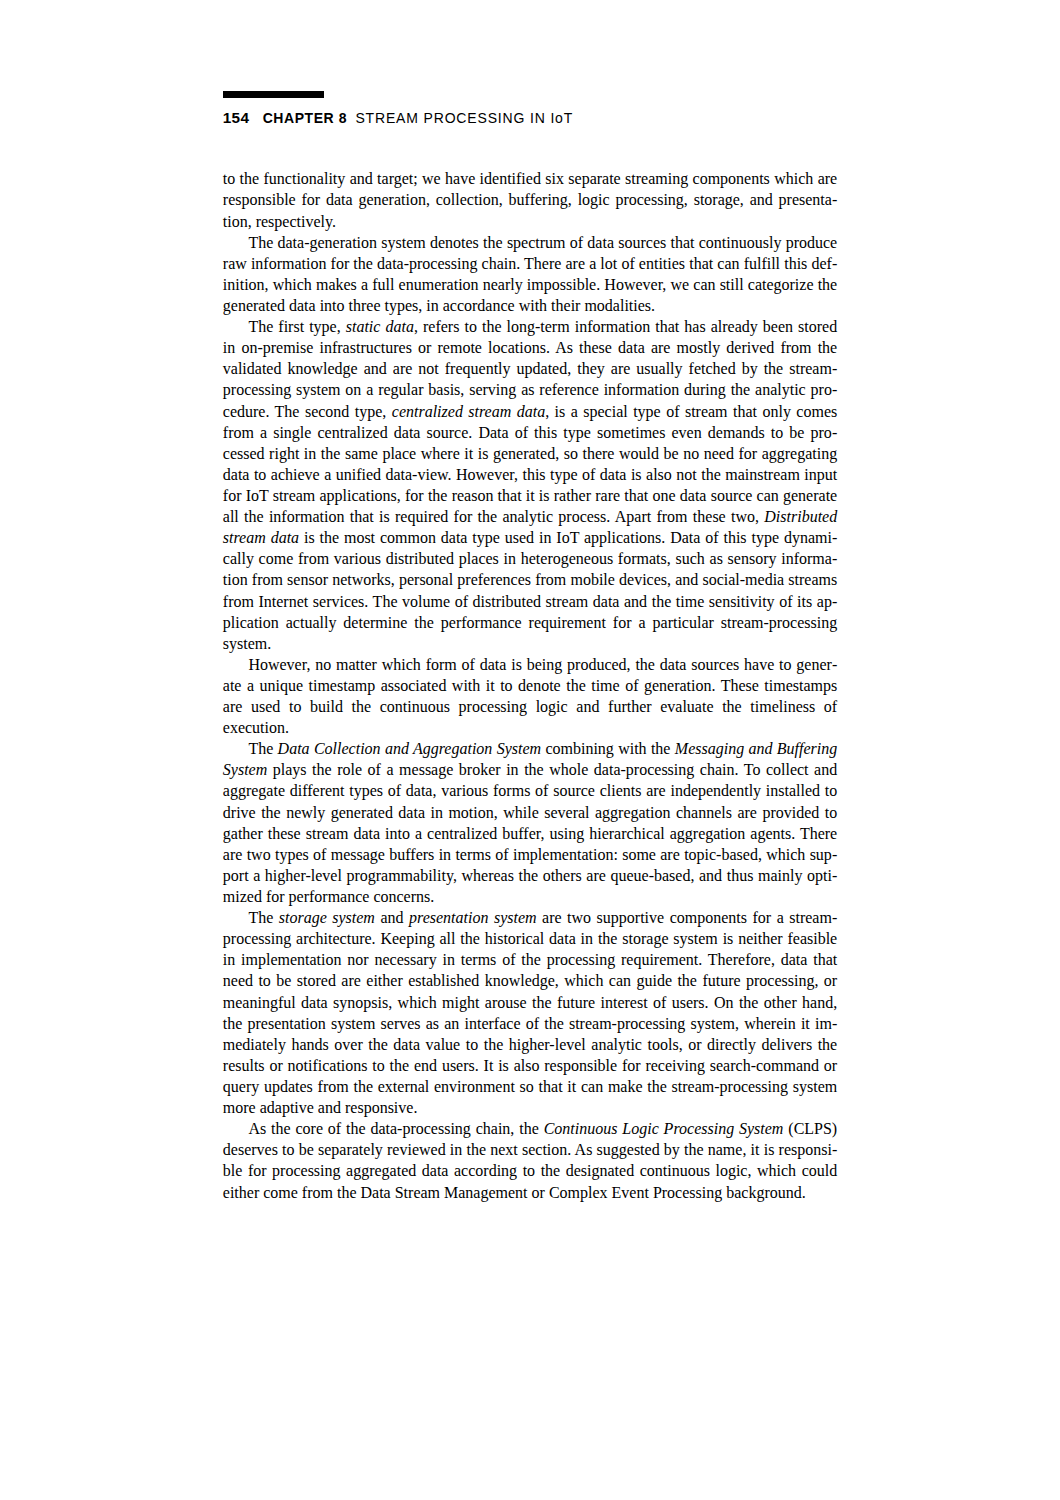154 CHAPTER 8 STREAM PROCESSING IN IoT
to the functionality and target; we have identified six separate streaming components which are responsible for data generation, collection, buffering, logic processing, storage, and presentation, respectively.
The data-generation system denotes the spectrum of data sources that continuously produce raw information for the data-processing chain. There are a lot of entities that can fulfill this definition, which makes a full enumeration nearly impossible. However, we can still categorize the generated data into three types, in accordance with their modalities.
The first type, static data, refers to the long-term information that has already been stored in on-premise infrastructures or remote locations. As these data are mostly derived from the validated knowledge and are not frequently updated, they are usually fetched by the stream-processing system on a regular basis, serving as reference information during the analytic procedure. The second type, centralized stream data, is a special type of stream that only comes from a single centralized data source. Data of this type sometimes even demands to be processed right in the same place where it is generated, so there would be no need for aggregating data to achieve a unified data-view. However, this type of data is also not the mainstream input for IoT stream applications, for the reason that it is rather rare that one data source can generate all the information that is required for the analytic process. Apart from these two, Distributed stream data is the most common data type used in IoT applications. Data of this type dynamically come from various distributed places in heterogeneous formats, such as sensory information from sensor networks, personal preferences from mobile devices, and social-media streams from Internet services. The volume of distributed stream data and the time sensitivity of its application actually determine the performance requirement for a particular stream-processing system.
However, no matter which form of data is being produced, the data sources have to generate a unique timestamp associated with it to denote the time of generation. These timestamps are used to build the continuous processing logic and further evaluate the timeliness of execution.
The Data Collection and Aggregation System combining with the Messaging and Buffering System plays the role of a message broker in the whole data-processing chain. To collect and aggregate different types of data, various forms of source clients are independently installed to drive the newly generated data in motion, while several aggregation channels are provided to gather these stream data into a centralized buffer, using hierarchical aggregation agents. There are two types of message buffers in terms of implementation: some are topic-based, which support a higher-level programmability, whereas the others are queue-based, and thus mainly optimized for performance concerns.
The storage system and presentation system are two supportive components for a stream-processing architecture. Keeping all the historical data in the storage system is neither feasible in implementation nor necessary in terms of the processing requirement. Therefore, data that need to be stored are either established knowledge, which can guide the future processing, or meaningful data synopsis, which might arouse the future interest of users. On the other hand, the presentation system serves as an interface of the stream-processing system, wherein it immediately hands over the data value to the higher-level analytic tools, or directly delivers the results or notifications to the end users. It is also responsible for receiving search-command or query updates from the external environment so that it can make the stream-processing system more adaptive and responsive.
As the core of the data-processing chain, the Continuous Logic Processing System (CLPS) deserves to be separately reviewed in the next section. As suggested by the name, it is responsible for processing aggregated data according to the designated continuous logic, which could either come from the Data Stream Management or Complex Event Processing background.